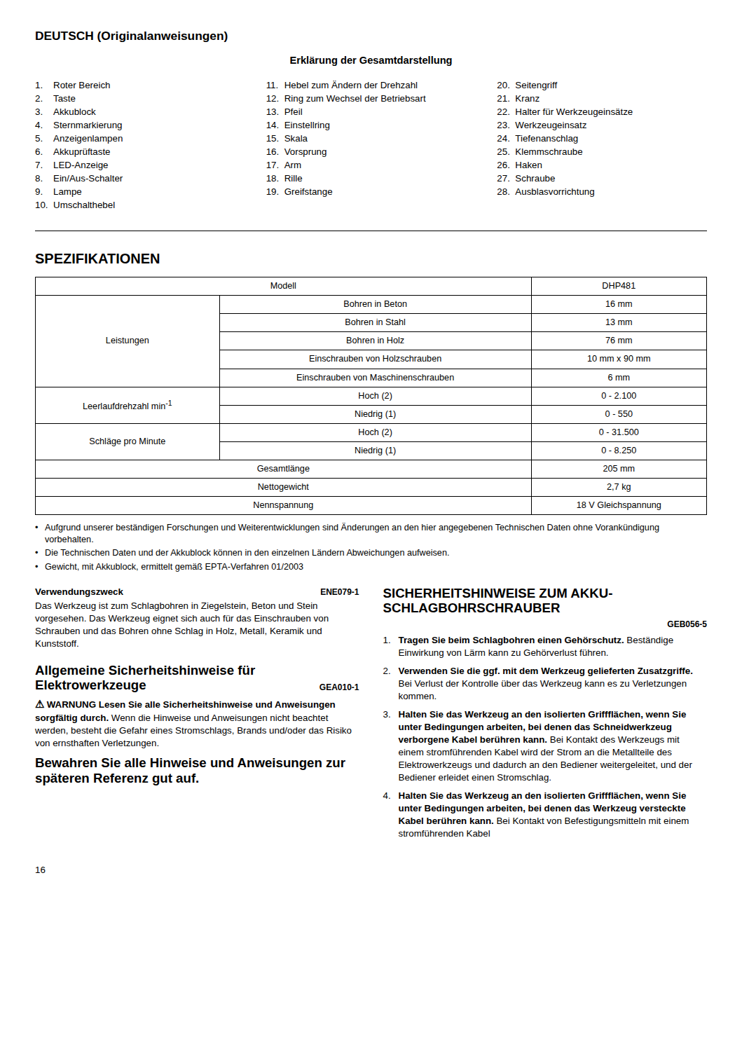DEUTSCH (Originalanweisungen)
Erklärung der Gesamtdarstellung
1. Roter Bereich
2. Taste
3. Akkublock
4. Sternmarkierung
5. Anzeigenlampen
6. Akkuprüftaste
7. LED-Anzeige
8. Ein/Aus-Schalter
9. Lampe
10. Umschalthebel
11. Hebel zum Ändern der Drehzahl
12. Ring zum Wechsel der Betriebsart
13. Pfeil
14. Einstellring
15. Skala
16. Vorsprung
17. Arm
18. Rille
19. Greifstange
20. Seitengriff
21. Kranz
22. Halter für Werkzeugeinsätze
23. Werkzeugeinsatz
24. Tiefenanschlag
25. Klemmschraube
26. Haken
27. Schraube
28. Ausblasvorrichtung
SPEZIFIKATIONEN
| Modell | DHP481 |
| Leistungen | Bohren in Beton | 16 mm |
| Bohren in Stahl | 13 mm |
| Bohren in Holz | 76 mm |
| Einschrauben von Holzschrauben | 10 mm x 90 mm |
| Einschrauben von Maschinenschrauben | 6 mm |
| Leerlaufdrehzahl min -1 | Hoch (2) | 0 - 2.100 |
| Niedrig (1) | 0 - 550 |
| Schläge pro Minute | Hoch (2) | 0 - 31.500 |
| Niedrig (1) | 0 - 8.250 |
| Gesamtlänge | 205 mm |
| Nettogewicht | 2,7 kg |
| Nennspannung | 18 V Gleichspannung |
•Aufgrund unserer beständigen Forschungen und Weiterentwicklungen sind Änderungen an den hier angegebenen Technischen Daten ohne Vorankündigung vorbehalten.
•Die Technischen Daten und der Akkublock können in den einzelnen Ländern Abweichungen aufweisen.
•Gewicht, mit Akkublock, ermittelt gemäß EPTA-Verfahren 01/2003
Verwendungszweck ENE079-1
Das Werkzeug ist zum Schlagbohren in Ziegelstein, Beton und Stein vorgesehen. Das Werkzeug eignet sich auch für das Einschrauben von Schrauben und das Bohren ohne Schlag in Holz, Metall, Keramik und Kunststoff.
Allgemeine Sicherheitshinweise für Elektrowerkzeuge GEA010-1
⚠ WARNUNG Lesen Sie alle Sicherheitshinweise und Anweisungen sorgfältig durch. Wenn die Hinweise und Anweisungen nicht beachtet werden, besteht die Gefahr eines Stromschlags, Brands und/oder das Risiko von ernsthaften Verletzungen.
Bewahren Sie alle Hinweise und Anweisungen zur späteren Referenz gut auf.
SICHERHEITSHINWEISE ZUM AKKU-SCHLAGBOHRSCHRAUBER
GEB056-5
Tragen Sie beim Schlagbohren einen Gehörschutz. Beständige Einwirkung von Lärm kann zu Gehörverlust führen.
Verwenden Sie die ggf. mit dem Werkzeug gelieferten Zusatzgriffe. Bei Verlust der Kontrolle über das Werkzeug kann es zu Verletzungen kommen.
Halten Sie das Werkzeug an den isolierten Griffflächen, wenn Sie unter Bedingungen arbeiten, bei denen das Schneidwerkzeug verborgene Kabel berühren kann. Bei Kontakt des Werkzeugs mit einem stromführenden Kabel wird der Strom an die Metallteile des Elektrowerkzeugs und dadurch an den Bediener weitergeleitet, und der Bediener erleidet einen Stromschlag.
Halten Sie das Werkzeug an den isolierten Griffflächen, wenn Sie unter Bedingungen arbeiten, bei denen das Werkzeug versteckte Kabel berühren kann. Bei Kontakt von Befestigungsmitteln mit einem stromführenden Kabel
16